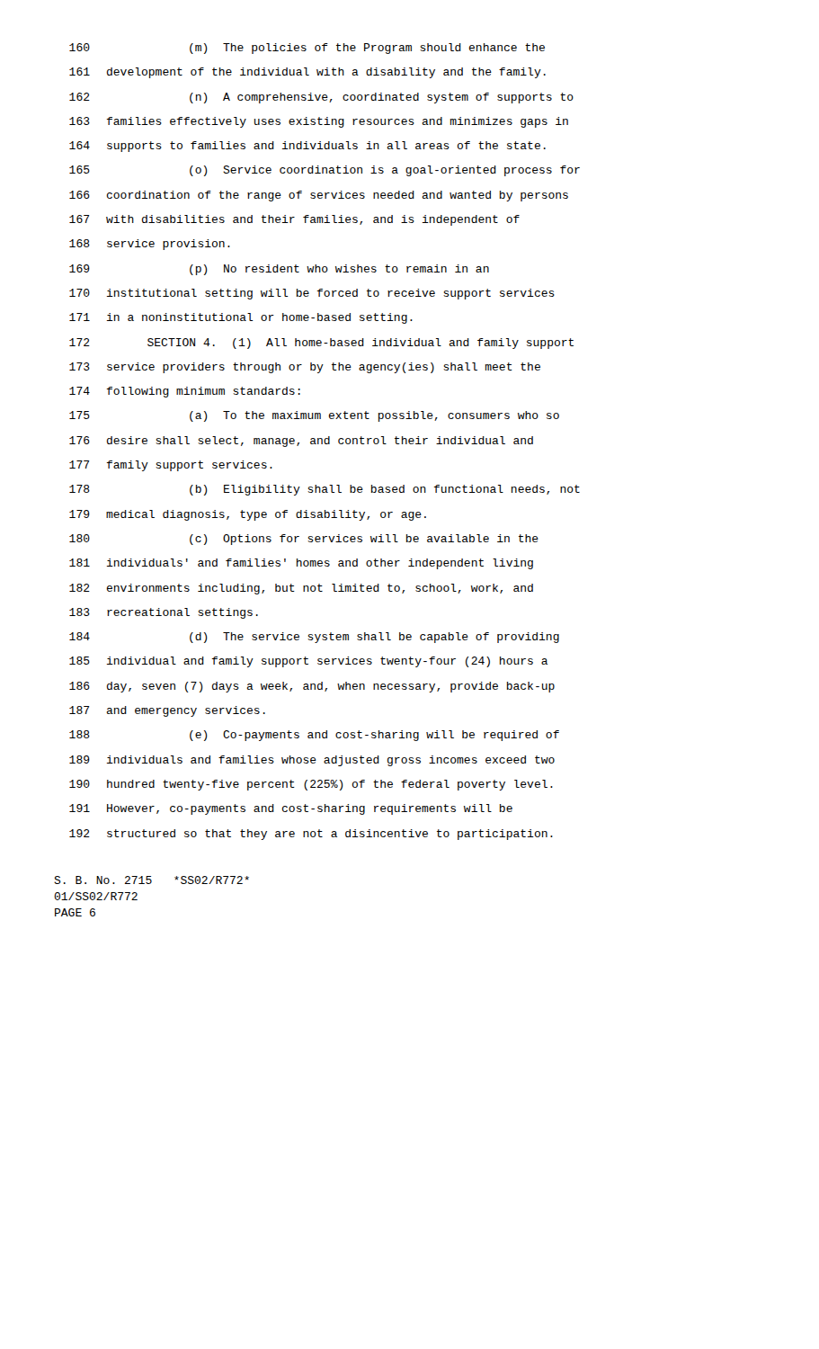160(m) The policies of the Program should enhance the
161 development of the individual with a disability and the family.
162(n) A comprehensive, coordinated system of supports to
163 families effectively uses existing resources and minimizes gaps in
164 supports to families and individuals in all areas of the state.
165(o) Service coordination is a goal-oriented process for
166 coordination of the range of services needed and wanted by persons
167 with disabilities and their families, and is independent of
168 service provision.
169(p) No resident who wishes to remain in an
170 institutional setting will be forced to receive support services
171 in a noninstitutional or home-based setting.
172 SECTION 4. (1) All home-based individual and family support
173 service providers through or by the agency(ies) shall meet the
174 following minimum standards:
175(a) To the maximum extent possible, consumers who so
176 desire shall select, manage, and control their individual and
177 family support services.
178(b) Eligibility shall be based on functional needs, not
179 medical diagnosis, type of disability, or age.
180(c) Options for services will be available in the
181 individuals' and families' homes and other independent living
182 environments including, but not limited to, school, work, and
183 recreational settings.
184(d) The service system shall be capable of providing
185 individual and family support services twenty-four (24) hours a
186 day, seven (7) days a week, and, when necessary, provide back-up
187 and emergency services.
188(e) Co-payments and cost-sharing will be required of
189 individuals and families whose adjusted gross incomes exceed two
190 hundred twenty-five percent (225%) of the federal poverty level.
191 However, co-payments and cost-sharing requirements will be
192 structured so that they are not a disincentive to participation.
S. B. No. 2715 *SS02/R772*
01/SS02/R772
PAGE 6